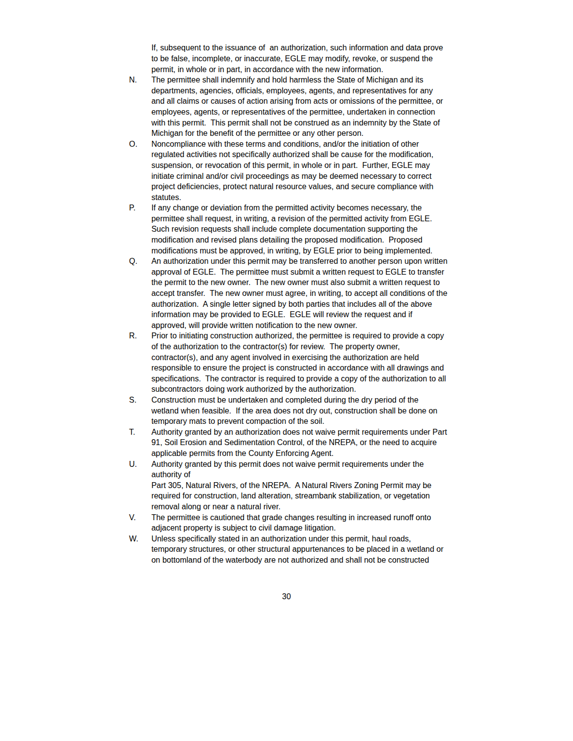If, subsequent to the issuance of an authorization, such information and data prove to be false, incomplete, or inaccurate, EGLE may modify, revoke, or suspend the permit, in whole or in part, in accordance with the new information.
N. The permittee shall indemnify and hold harmless the State of Michigan and its departments, agencies, officials, employees, agents, and representatives for any and all claims or causes of action arising from acts or omissions of the permittee, or employees, agents, or representatives of the permittee, undertaken in connection with this permit. This permit shall not be construed as an indemnity by the State of Michigan for the benefit of the permittee or any other person.
O. Noncompliance with these terms and conditions, and/or the initiation of other regulated activities not specifically authorized shall be cause for the modification, suspension, or revocation of this permit, in whole or in part. Further, EGLE may initiate criminal and/or civil proceedings as may be deemed necessary to correct project deficiencies, protect natural resource values, and secure compliance with statutes.
P. If any change or deviation from the permitted activity becomes necessary, the permittee shall request, in writing, a revision of the permitted activity from EGLE. Such revision requests shall include complete documentation supporting the modification and revised plans detailing the proposed modification. Proposed modifications must be approved, in writing, by EGLE prior to being implemented.
Q. An authorization under this permit may be transferred to another person upon written approval of EGLE. The permittee must submit a written request to EGLE to transfer the permit to the new owner. The new owner must also submit a written request to accept transfer. The new owner must agree, in writing, to accept all conditions of the authorization. A single letter signed by both parties that includes all of the above information may be provided to EGLE. EGLE will review the request and if approved, will provide written notification to the new owner.
R. Prior to initiating construction authorized, the permittee is required to provide a copy of the authorization to the contractor(s) for review. The property owner, contractor(s), and any agent involved in exercising the authorization are held responsible to ensure the project is constructed in accordance with all drawings and specifications. The contractor is required to provide a copy of the authorization to all subcontractors doing work authorized by the authorization.
S. Construction must be undertaken and completed during the dry period of the wetland when feasible. If the area does not dry out, construction shall be done on temporary mats to prevent compaction of the soil.
T. Authority granted by an authorization does not waive permit requirements under Part 91, Soil Erosion and Sedimentation Control, of the NREPA, or the need to acquire applicable permits from the County Enforcing Agent.
U. Authority granted by this permit does not waive permit requirements under the authority of
Part 305, Natural Rivers, of the NREPA. A Natural Rivers Zoning Permit may be required for construction, land alteration, streambank stabilization, or vegetation removal along or near a natural river.
V. The permittee is cautioned that grade changes resulting in increased runoff onto adjacent property is subject to civil damage litigation.
W. Unless specifically stated in an authorization under this permit, haul roads, temporary structures, or other structural appurtenances to be placed in a wetland or on bottomland of the waterbody are not authorized and shall not be constructed
30